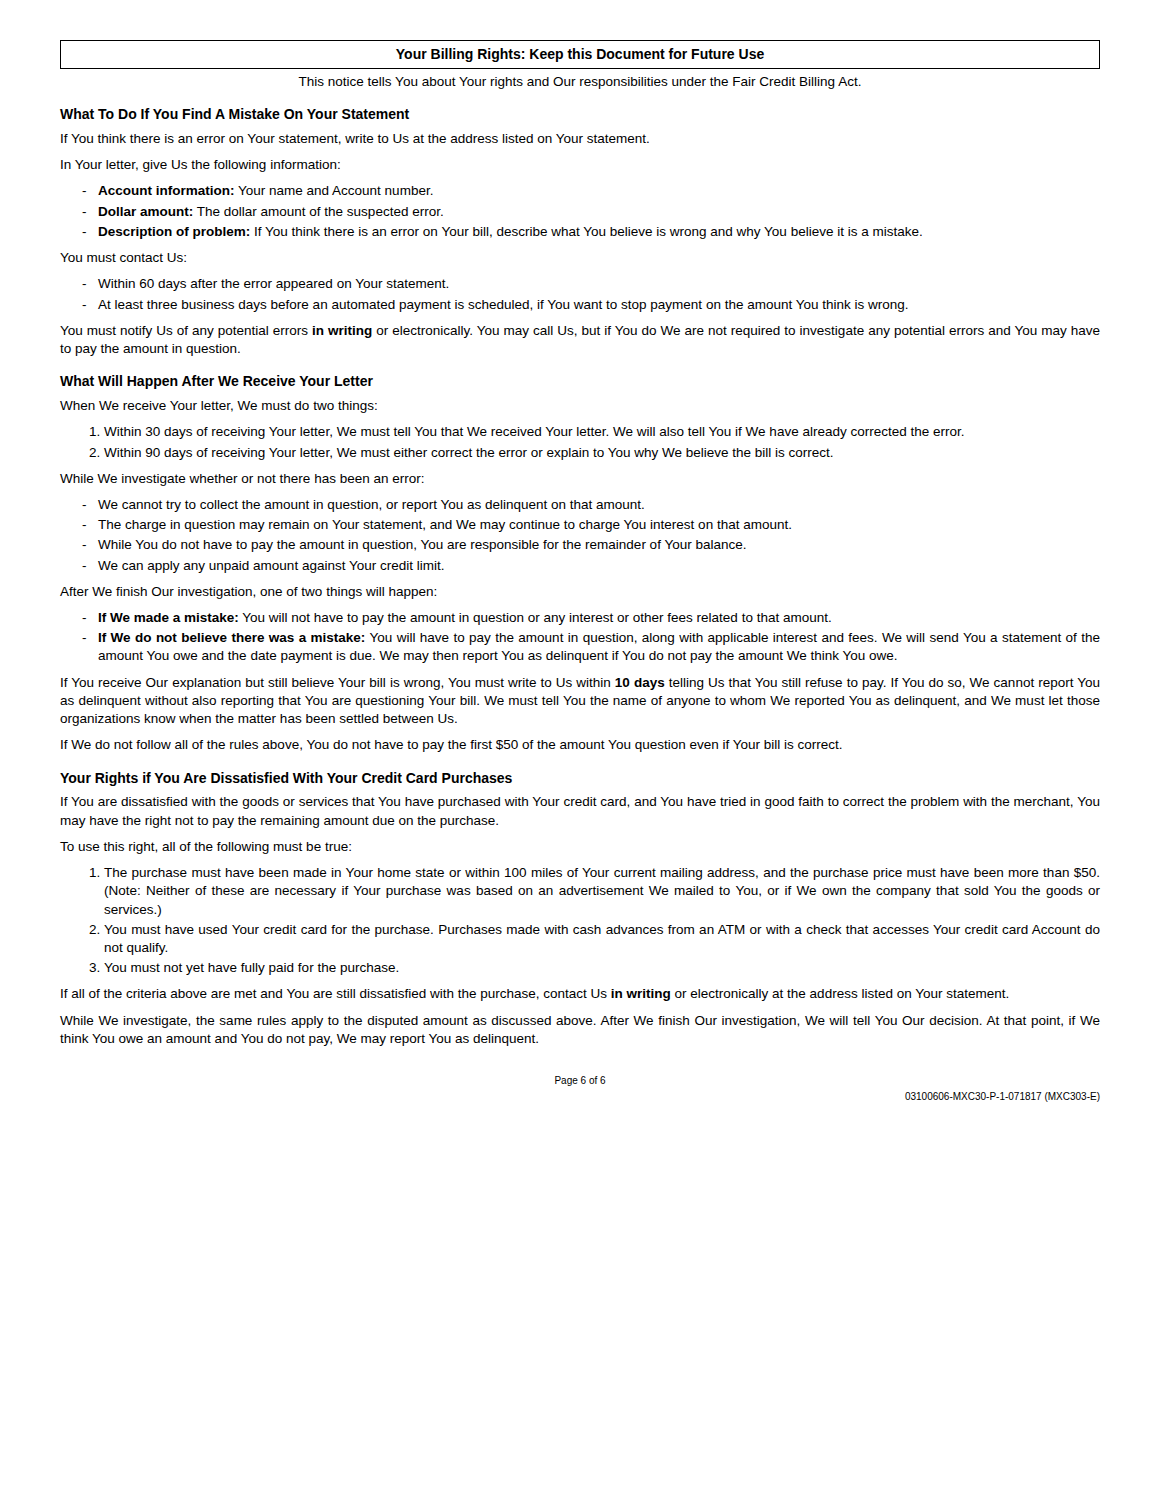Your Billing Rights: Keep this Document for Future Use
This notice tells You about Your rights and Our responsibilities under the Fair Credit Billing Act.
What To Do If You Find A Mistake On Your Statement
If You think there is an error on Your statement, write to Us at the address listed on Your statement.
In Your letter, give Us the following information:
Account information: Your name and Account number.
Dollar amount: The dollar amount of the suspected error.
Description of problem: If You think there is an error on Your bill, describe what You believe is wrong and why You believe it is a mistake.
You must contact Us:
Within 60 days after the error appeared on Your statement.
At least three business days before an automated payment is scheduled, if You want to stop payment on the amount You think is wrong.
You must notify Us of any potential errors in writing or electronically. You may call Us, but if You do We are not required to investigate any potential errors and You may have to pay the amount in question.
What Will Happen After We Receive Your Letter
When We receive Your letter, We must do two things:
Within 30 days of receiving Your letter, We must tell You that We received Your letter. We will also tell You if We have already corrected the error.
Within 90 days of receiving Your letter, We must either correct the error or explain to You why We believe the bill is correct.
While We investigate whether or not there has been an error:
We cannot try to collect the amount in question, or report You as delinquent on that amount.
The charge in question may remain on Your statement, and We may continue to charge You interest on that amount.
While You do not have to pay the amount in question, You are responsible for the remainder of Your balance.
We can apply any unpaid amount against Your credit limit.
After We finish Our investigation, one of two things will happen:
If We made a mistake: You will not have to pay the amount in question or any interest or other fees related to that amount.
If We do not believe there was a mistake: You will have to pay the amount in question, along with applicable interest and fees. We will send You a statement of the amount You owe and the date payment is due. We may then report You as delinquent if You do not pay the amount We think You owe.
If You receive Our explanation but still believe Your bill is wrong, You must write to Us within 10 days telling Us that You still refuse to pay. If You do so, We cannot report You as delinquent without also reporting that You are questioning Your bill. We must tell You the name of anyone to whom We reported You as delinquent, and We must let those organizations know when the matter has been settled between Us.
If We do not follow all of the rules above, You do not have to pay the first $50 of the amount You question even if Your bill is correct.
Your Rights if You Are Dissatisfied With Your Credit Card Purchases
If You are dissatisfied with the goods or services that You have purchased with Your credit card, and You have tried in good faith to correct the problem with the merchant, You may have the right not to pay the remaining amount due on the purchase.
To use this right, all of the following must be true:
The purchase must have been made in Your home state or within 100 miles of Your current mailing address, and the purchase price must have been more than $50. (Note: Neither of these are necessary if Your purchase was based on an advertisement We mailed to You, or if We own the company that sold You the goods or services.)
You must have used Your credit card for the purchase. Purchases made with cash advances from an ATM or with a check that accesses Your credit card Account do not qualify.
You must not yet have fully paid for the purchase.
If all of the criteria above are met and You are still dissatisfied with the purchase, contact Us in writing or electronically at the address listed on Your statement.
While We investigate, the same rules apply to the disputed amount as discussed above. After We finish Our investigation, We will tell You Our decision. At that point, if We think You owe an amount and You do not pay, We may report You as delinquent.
Page 6 of 6
03100606-MXC30-P-1-071817 (MXC303-E)